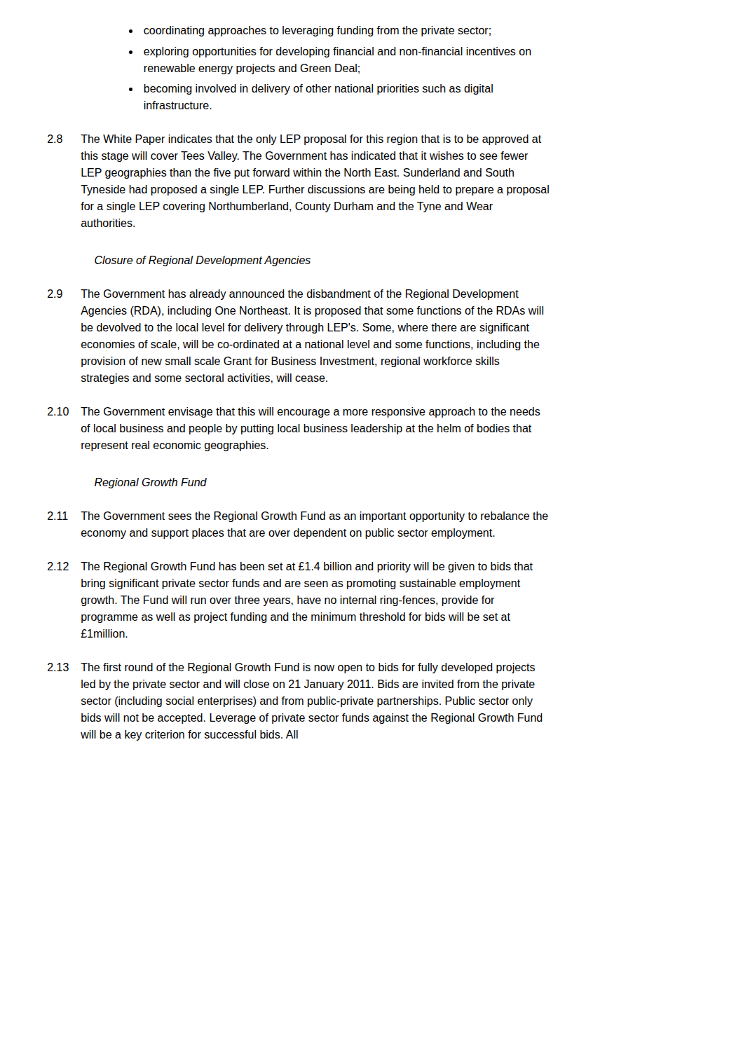coordinating approaches to leveraging funding from the private sector;
exploring opportunities for developing financial and non-financial incentives on renewable energy projects and Green Deal;
becoming involved in delivery of other national priorities such as digital infrastructure.
2.8
The White Paper indicates that the only LEP proposal for this region that is to be approved at this stage will cover Tees Valley. The Government has indicated that it wishes to see fewer LEP geographies than the five put forward within the North East. Sunderland and South Tyneside had proposed a single LEP. Further discussions are being held to prepare a proposal for a single LEP covering Northumberland, County Durham and the Tyne and Wear authorities.
Closure of Regional Development Agencies
2.9
The Government has already announced the disbandment of the Regional Development Agencies (RDA), including One Northeast. It is proposed that some functions of the RDAs will be devolved to the local level for delivery through LEP's. Some, where there are significant economies of scale, will be co-ordinated at a national level and some functions, including the provision of new small scale Grant for Business Investment, regional workforce skills strategies and some sectoral activities, will cease.
2.10
The Government envisage that this will encourage a more responsive approach to the needs of local business and people by putting local business leadership at the helm of bodies that represent real economic geographies.
Regional Growth Fund
2.11
The Government sees the Regional Growth Fund as an important opportunity to rebalance the economy and support places that are over dependent on public sector employment.
2.12
The Regional Growth Fund has been set at £1.4 billion and priority will be given to bids that bring significant private sector funds and are seen as promoting sustainable employment growth. The Fund will run over three years, have no internal ring-fences, provide for programme as well as project funding and the minimum threshold for bids will be set at £1million.
2.13
The first round of the Regional Growth Fund is now open to bids for fully developed projects led by the private sector and will close on 21 January 2011. Bids are invited from the private sector (including social enterprises) and from public-private partnerships. Public sector only bids will not be accepted. Leverage of private sector funds against the Regional Growth Fund will be a key criterion for successful bids. All